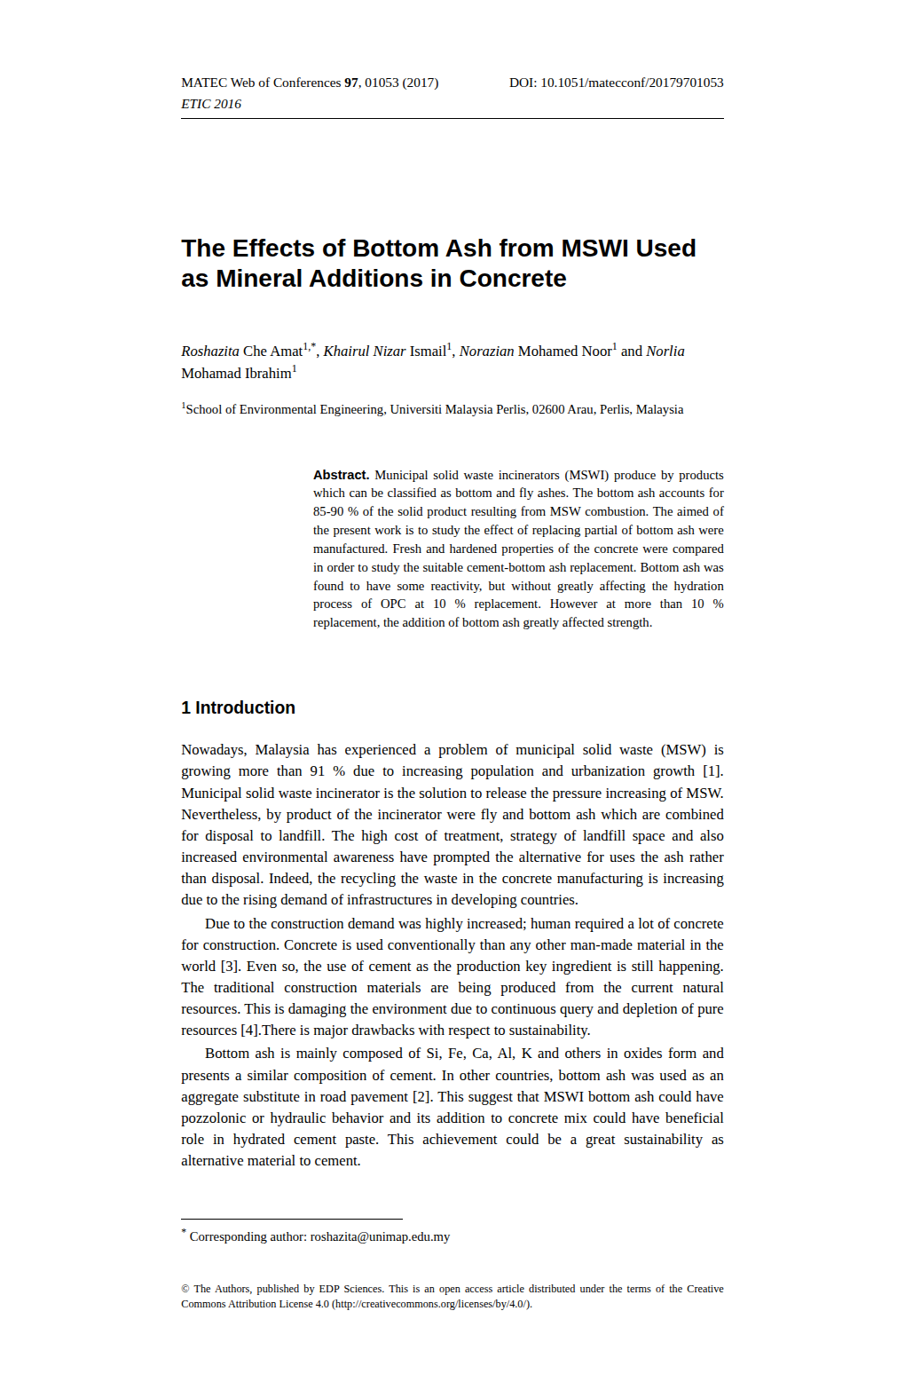MATEC Web of Conferences 97, 01053 (2017) ETIC 2016
DOI: 10.1051/matecconf/20179701053
The Effects of Bottom Ash from MSWI Used as Mineral Additions in Concrete
Roshazita Che Amat1,*, Khairul Nizar Ismail1, Norazian Mohamed Noor1 and Norlia Mohamad Ibrahim1
1School of Environmental Engineering, Universiti Malaysia Perlis, 02600 Arau, Perlis, Malaysia
Abstract. Municipal solid waste incinerators (MSWI) produce by products which can be classified as bottom and fly ashes. The bottom ash accounts for 85-90 % of the solid product resulting from MSW combustion. The aimed of the present work is to study the effect of replacing partial of bottom ash were manufactured. Fresh and hardened properties of the concrete were compared in order to study the suitable cement-bottom ash replacement. Bottom ash was found to have some reactivity, but without greatly affecting the hydration process of OPC at 10 % replacement. However at more than 10 % replacement, the addition of bottom ash greatly affected strength.
1 Introduction
Nowadays, Malaysia has experienced a problem of municipal solid waste (MSW) is growing more than 91 % due to increasing population and urbanization growth [1]. Municipal solid waste incinerator is the solution to release the pressure increasing of MSW. Nevertheless, by product of the incinerator were fly and bottom ash which are combined for disposal to landfill. The high cost of treatment, strategy of landfill space and also increased environmental awareness have prompted the alternative for uses the ash rather than disposal. Indeed, the recycling the waste in the concrete manufacturing is increasing due to the rising demand of infrastructures in developing countries.
Due to the construction demand was highly increased; human required a lot of concrete for construction. Concrete is used conventionally than any other man-made material in the world [3]. Even so, the use of cement as the production key ingredient is still happening. The traditional construction materials are being produced from the current natural resources. This is damaging the environment due to continuous query and depletion of pure resources [4].There is major drawbacks with respect to sustainability.
Bottom ash is mainly composed of Si, Fe, Ca, Al, K and others in oxides form and presents a similar composition of cement. In other countries, bottom ash was used as an aggregate substitute in road pavement [2]. This suggest that MSWI bottom ash could have pozzolonic or hydraulic behavior and its addition to concrete mix could have beneficial role in hydrated cement paste. This achievement could be a great sustainability as alternative material to cement.
* Corresponding author: roshazita@unimap.edu.my
© The Authors, published by EDP Sciences. This is an open access article distributed under the terms of the Creative Commons Attribution License 4.0 (http://creativecommons.org/licenses/by/4.0/).